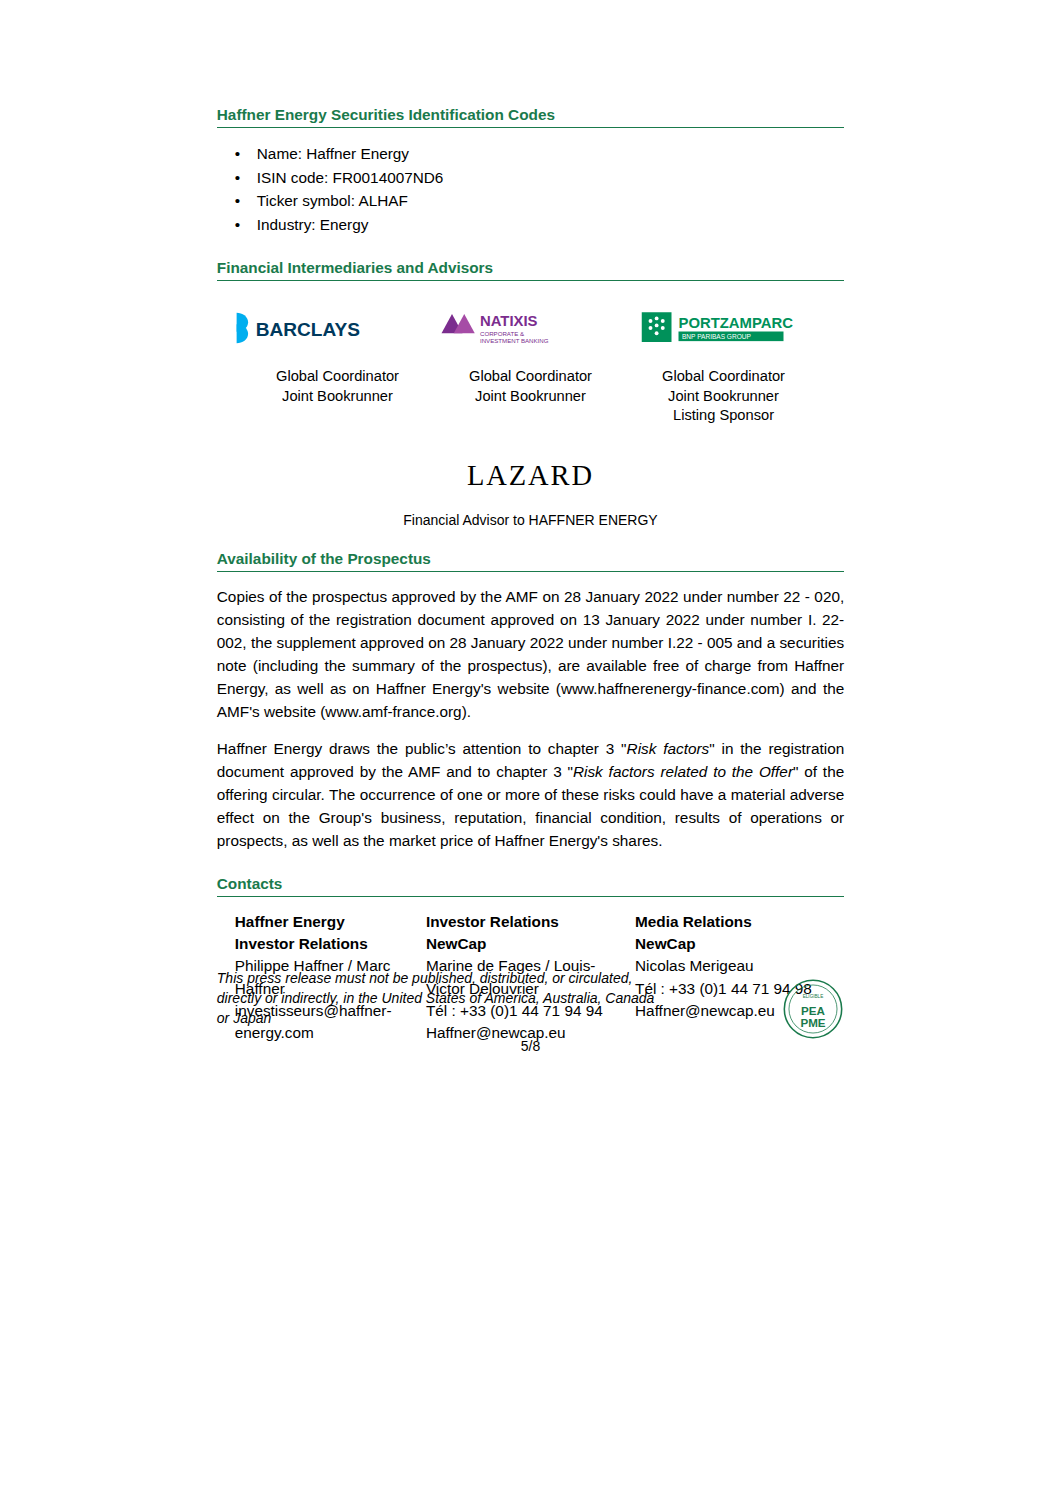Haffner Energy Securities Identification Codes
Name: Haffner Energy
ISIN code: FR0014007ND6
Ticker symbol: ALHAF
Industry: Energy
Financial Intermediaries and Advisors
BARCLAYS
NATIXIS CORPORATE & INVESTMENT BANKING
PORTZAMPARC BNP PARIBAS GROUP
Global Coordinator
Joint Bookrunner
Global Coordinator
Joint Bookrunner
Global Coordinator
Joint Bookrunner
Listing Sponsor
LAZARD
Financial Advisor to HAFFNER ENERGY
Availability of the Prospectus
Copies of the prospectus approved by the AMF on 28 January 2022 under number 22 - 020, consisting of the registration document approved on 13 January 2022 under number I. 22-002, the supplement approved on 28 January 2022 under number I.22 - 005 and a securities note (including the summary of the prospectus), are available free of charge from Haffner Energy, as well as on Haffner Energy's website (www.haffnerenergy-finance.com) and the AMF's website (www.amf-france.org).
Haffner Energy draws the public’s attention to chapter 3 "Risk factors" in the registration document approved by the AMF and to chapter 3 "Risk factors related to the Offer" of the offering circular. The occurrence of one or more of these risks could have a material adverse effect on the Group's business, reputation, financial condition, results of operations or prospects, as well as the market price of Haffner Energy's shares.
Contacts
| Haffner Energy Investor Relations Philippe Haffner / Marc Haffner investisseurs@haffner-energy.com | Investor Relations NewCap Marine de Fages / Louis-Victor Delouvrier Tél : +33 (0)1 44 71 94 94 Haffner@newcap.eu | Media Relations NewCap Nicolas Merigeau Tél : +33 (0)1 44 71 94 98 Haffner@newcap.eu |
This press release must not be published, distributed, or circulated, directly or indirectly, in the United States of America, Australia, Canada or Japan
ELIGIBLE PEA PME
5/8